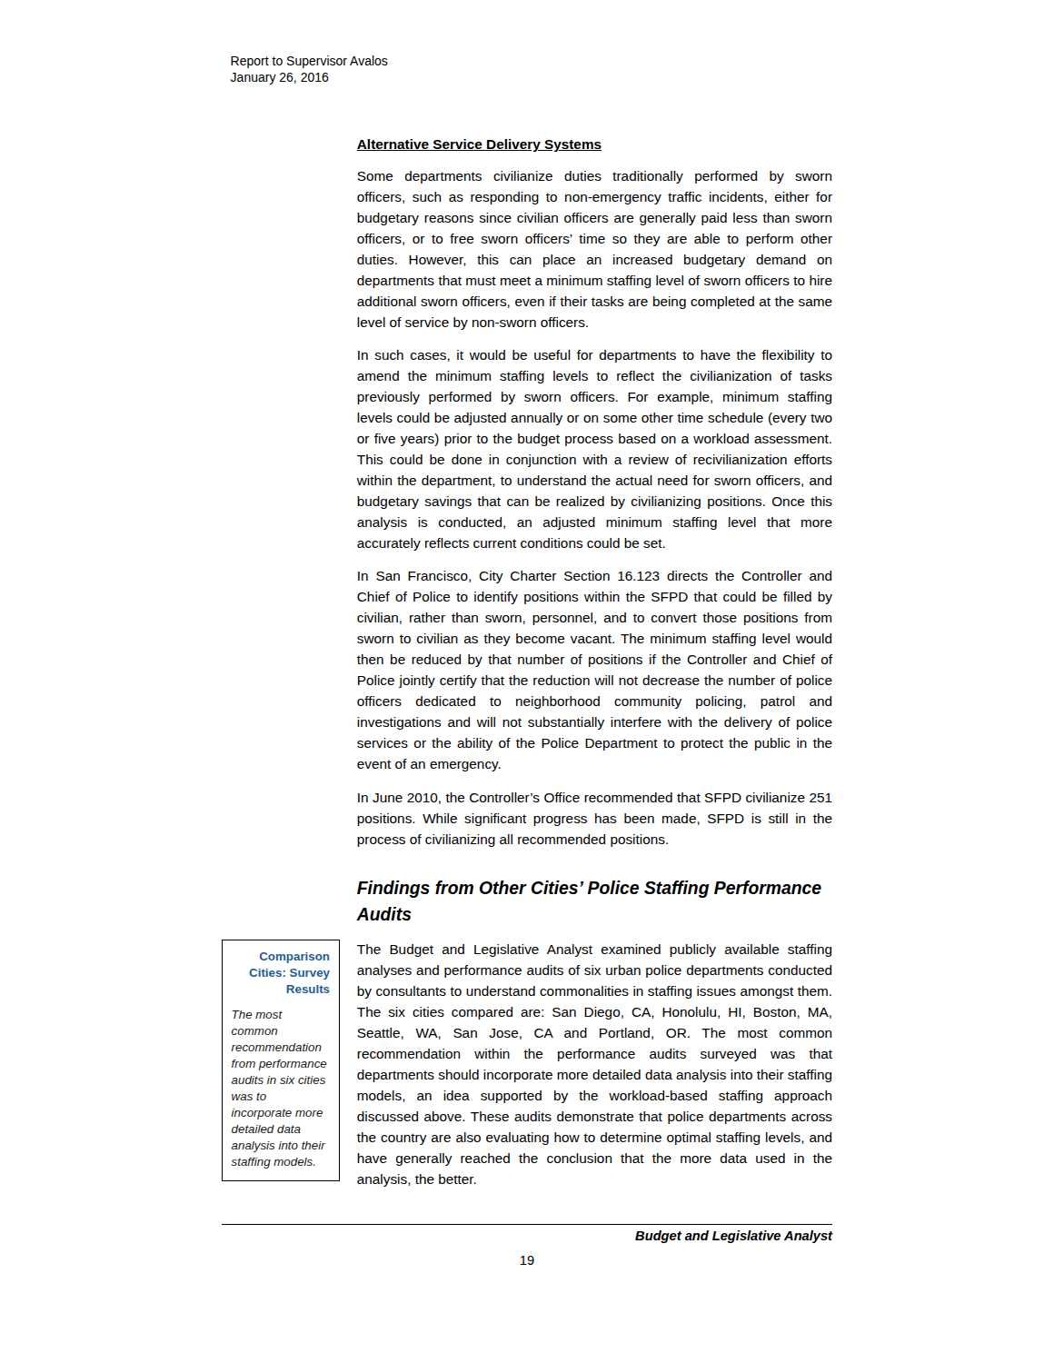Report to Supervisor Avalos
January 26, 2016
Alternative Service Delivery Systems
Some departments civilianize duties traditionally performed by sworn officers, such as responding to non-emergency traffic incidents, either for budgetary reasons since civilian officers are generally paid less than sworn officers, or to free sworn officers’ time so they are able to perform other duties. However, this can place an increased budgetary demand on departments that must meet a minimum staffing level of sworn officers to hire additional sworn officers, even if their tasks are being completed at the same level of service by non-sworn officers.
In such cases, it would be useful for departments to have the flexibility to amend the minimum staffing levels to reflect the civilianization of tasks previously performed by sworn officers. For example, minimum staffing levels could be adjusted annually or on some other time schedule (every two or five years) prior to the budget process based on a workload assessment. This could be done in conjunction with a review of recivilianization efforts within the department, to understand the actual need for sworn officers, and budgetary savings that can be realized by civilianizing positions. Once this analysis is conducted, an adjusted minimum staffing level that more accurately reflects current conditions could be set.
In San Francisco, City Charter Section 16.123 directs the Controller and Chief of Police to identify positions within the SFPD that could be filled by civilian, rather than sworn, personnel, and to convert those positions from sworn to civilian as they become vacant. The minimum staffing level would then be reduced by that number of positions if the Controller and Chief of Police jointly certify that the reduction will not decrease the number of police officers dedicated to neighborhood community policing, patrol and investigations and will not substantially interfere with the delivery of police services or the ability of the Police Department to protect the public in the event of an emergency.
In June 2010, the Controller’s Office recommended that SFPD civilianize 251 positions. While significant progress has been made, SFPD is still in the process of civilianizing all recommended positions.
Findings from Other Cities’ Police Staffing Performance Audits
Comparison Cities: Survey Results
The most common recommendation from performance audits in six cities was to incorporate more detailed data analysis into their staffing models.
The Budget and Legislative Analyst examined publicly available staffing analyses and performance audits of six urban police departments conducted by consultants to understand commonalities in staffing issues amongst them. The six cities compared are: San Diego, CA, Honolulu, HI, Boston, MA, Seattle, WA, San Jose, CA and Portland, OR. The most common recommendation within the performance audits surveyed was that departments should incorporate more detailed data analysis into their staffing models, an idea supported by the workload-based staffing approach discussed above. These audits demonstrate that police departments across the country are also evaluating how to determine optimal staffing levels, and have generally reached the conclusion that the more data used in the analysis, the better.
Budget and Legislative Analyst
19